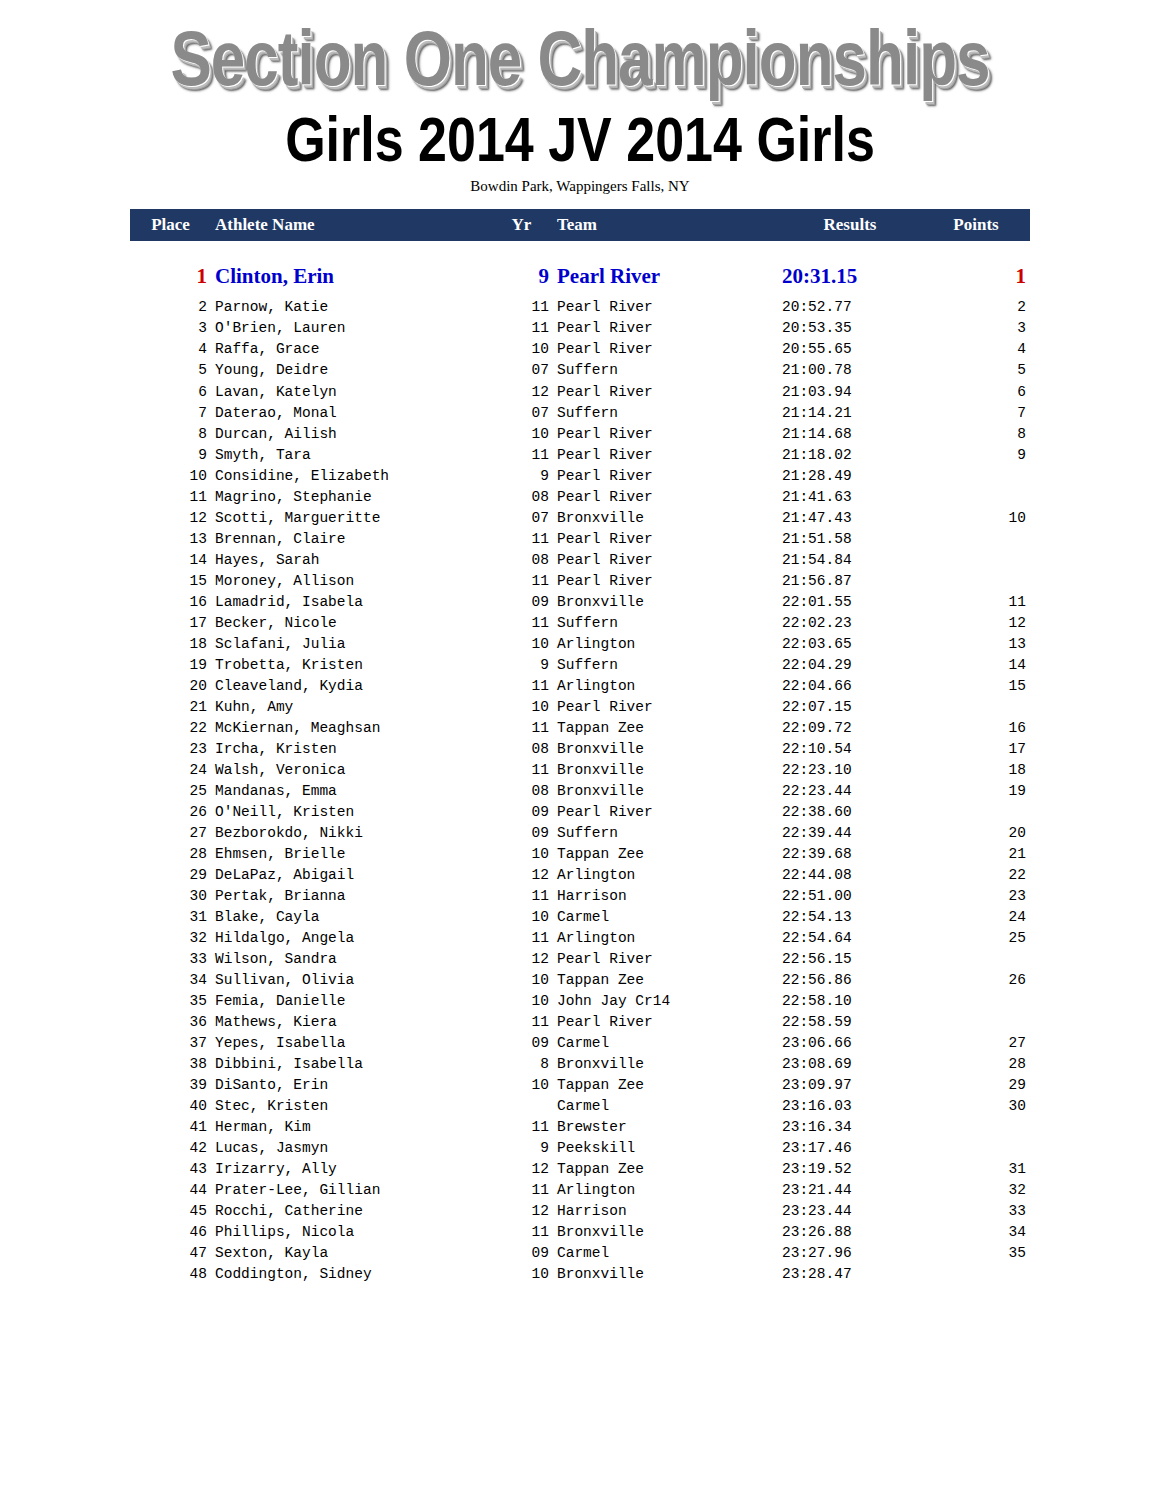Section One Championships
Girls 2014 JV 2014 Girls
Bowdin Park, Wappingers Falls, NY
| Place | Athlete Name | Yr | Team | Results | Points |
| 1 | Clinton, Erin | 9 | Pearl River | 20:31.15 | 1 |
| 2 | Parnow, Katie | 11 | Pearl River | 20:52.77 | 2 |
| 3 | O'Brien, Lauren | 11 | Pearl River | 20:53.35 | 3 |
| 4 | Raffa, Grace | 10 | Pearl River | 20:55.65 | 4 |
| 5 | Young, Deidre | 07 | Suffern | 21:00.78 | 5 |
| 6 | Lavan, Katelyn | 12 | Pearl River | 21:03.94 | 6 |
| 7 | Daterao, Monal | 07 | Suffern | 21:14.21 | 7 |
| 8 | Durcan, Ailish | 10 | Pearl River | 21:14.68 | 8 |
| 9 | Smyth, Tara | 11 | Pearl River | 21:18.02 | 9 |
| 10 | Considine, Elizabeth | 9 | Pearl River | 21:28.49 | |
| 11 | Magrino, Stephanie | 08 | Pearl River | 21:41.63 | |
| 12 | Scotti, Margueritte | 07 | Bronxville | 21:47.43 | 10 |
| 13 | Brennan, Claire | 11 | Pearl River | 21:51.58 | |
| 14 | Hayes, Sarah | 08 | Pearl River | 21:54.84 | |
| 15 | Moroney, Allison | 11 | Pearl River | 21:56.87 | |
| 16 | Lamadrid, Isabela | 09 | Bronxville | 22:01.55 | 11 |
| 17 | Becker, Nicole | 11 | Suffern | 22:02.23 | 12 |
| 18 | Sclafani, Julia | 10 | Arlington | 22:03.65 | 13 |
| 19 | Trobetta, Kristen | 9 | Suffern | 22:04.29 | 14 |
| 20 | Cleaveland, Kydia | 11 | Arlington | 22:04.66 | 15 |
| 21 | Kuhn, Amy | 10 | Pearl River | 22:07.15 | |
| 22 | McKiernan, Meaghsan | 11 | Tappan Zee | 22:09.72 | 16 |
| 23 | Ircha, Kristen | 08 | Bronxville | 22:10.54 | 17 |
| 24 | Walsh, Veronica | 11 | Bronxville | 22:23.10 | 18 |
| 25 | Mandanas, Emma | 08 | Bronxville | 22:23.44 | 19 |
| 26 | O'Neill, Kristen | 09 | Pearl River | 22:38.60 | |
| 27 | Bezborokdo, Nikki | 09 | Suffern | 22:39.44 | 20 |
| 28 | Ehmsen, Brielle | 10 | Tappan Zee | 22:39.68 | 21 |
| 29 | DeLaPaz, Abigail | 12 | Arlington | 22:44.08 | 22 |
| 30 | Pertak, Brianna | 11 | Harrison | 22:51.00 | 23 |
| 31 | Blake, Cayla | 10 | Carmel | 22:54.13 | 24 |
| 32 | Hildalgo, Angela | 11 | Arlington | 22:54.64 | 25 |
| 33 | Wilson, Sandra | 12 | Pearl River | 22:56.15 | |
| 34 | Sullivan, Olivia | 10 | Tappan Zee | 22:56.86 | 26 |
| 35 | Femia, Danielle | 10 | John Jay Cr14 | 22:58.10 | |
| 36 | Mathews, Kiera | 11 | Pearl River | 22:58.59 | |
| 37 | Yepes, Isabella | 09 | Carmel | 23:06.66 | 27 |
| 38 | Dibbini, Isabella | 8 | Bronxville | 23:08.69 | 28 |
| 39 | DiSanto, Erin | 10 | Tappan Zee | 23:09.97 | 29 |
| 40 | Stec, Kristen | | Carmel | 23:16.03 | 30 |
| 41 | Herman, Kim | 11 | Brewster | 23:16.34 | |
| 42 | Lucas, Jasmyn | 9 | Peekskill | 23:17.46 | |
| 43 | Irizarry, Ally | 12 | Tappan Zee | 23:19.52 | 31 |
| 44 | Prater-Lee, Gillian | 11 | Arlington | 23:21.44 | 32 |
| 45 | Rocchi, Catherine | 12 | Harrison | 23:23.44 | 33 |
| 46 | Phillips, Nicola | 11 | Bronxville | 23:26.88 | 34 |
| 47 | Sexton, Kayla | 09 | Carmel | 23:27.96 | 35 |
| 48 | Coddington, Sidney | 10 | Bronxville | 23:28.47 | |